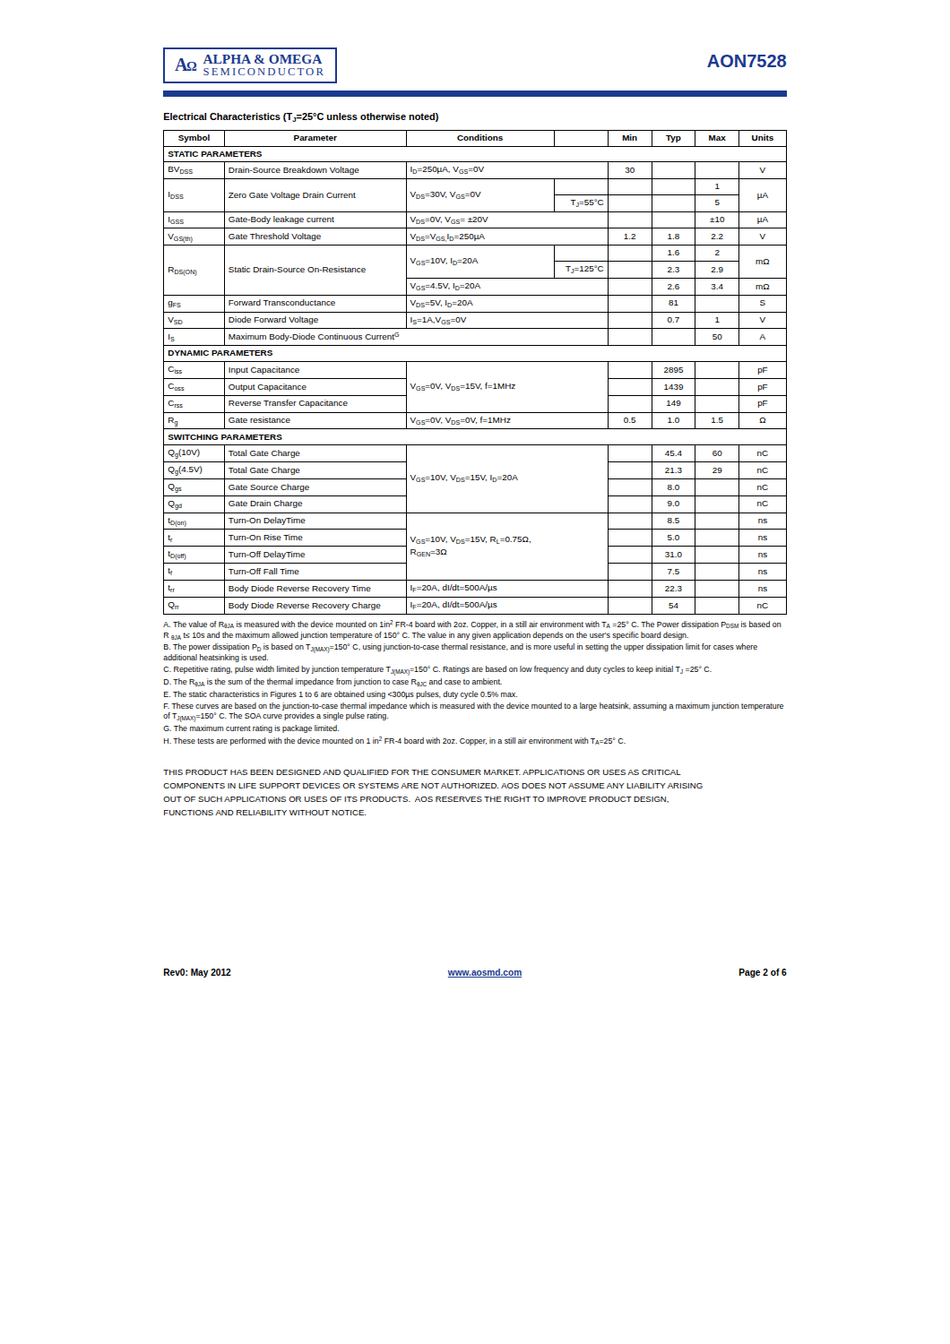AΩ ALPHA & OMEGA
SEMICONDUCTOR
AON7528
Electrical Characteristics (TJ=25°C unless otherwise noted)
| Symbol | Parameter | Conditions | | Min | Typ | Max | Units |
| --- | --- | --- | --- | --- | --- | --- | --- |
| STATIC PARAMETERS |
| BV DSS | Drain-Source Breakdown Voltage | I D =250µA, V GS =0V | 30 | | | V |
| I DSS | Zero Gate Voltage Drain Current | V DS =30V, V GS =0V | | | | 1 | µA |
| T J =55°C | | | 5 |
| I GSS | Gate-Body leakage current | V DS =0V, V GS = ±20V | | | ±10 | µA |
| V GS(th) | Gate Threshold Voltage | V DS =V GS, I D =250µA | 1.2 | 1.8 | 2.2 | V |
| R DS(ON) | Static Drain-Source On-Resistance | V GS =10V, I D =20A | | | 1.6 | 2 | mΩ |
| T J =125°C | | 2.3 | 2.9 |
| V GS =4.5V, I D =20A | | 2.6 | 3.4 | mΩ |
| g FS | Forward Transconductance | V DS =5V, I D =20A | | 81 | | S |
| V SD | Diode Forward Voltage | I S =1A,V GS =0V | | 0.7 | 1 | V |
| I S | Maximum Body-Diode Continuous Current G | | | 50 | A |
| DYNAMIC PARAMETERS |
| C iss | Input Capacitance | V GS =0V, V DS =15V, f=1MHz | | 2895 | | pF |
| C oss | Output Capacitance | | 1439 | | pF |
| C rss | Reverse Transfer Capacitance | | 149 | | pF |
| R g | Gate resistance | V GS =0V, V DS =0V, f=1MHz | 0.5 | 1.0 | 1.5 | Ω |
| SWITCHING PARAMETERS |
| Q g (10V) | Total Gate Charge | V GS =10V, V DS =15V, I D =20A | | 45.4 | 60 | nC |
| Q g (4.5V) | Total Gate Charge | | 21.3 | 29 | nC |
| Q gs | Gate Source Charge | | 8.0 | | nC |
| Q gd | Gate Drain Charge | | 9.0 | | nC |
| t D(on) | Turn-On DelayTime | V GS =10V, V DS =15V, R L =0.75Ω, R GEN =3Ω | | 8.5 | | ns |
| t r | Turn-On Rise Time | | 5.0 | | ns |
| t D(off) | Turn-Off DelayTime | | 31.0 | | ns |
| t f | Turn-Off Fall Time | | 7.5 | | ns |
| t rr | Body Diode Reverse Recovery Time | I F =20A, dI/dt=500A/µs | | 22.3 | | ns |
| Q rr | Body Diode Reverse Recovery Charge | I F =20A, dI/dt=500A/µs | | 54 | | nC |
A. The value of RθJA is measured with the device mounted on 1in2 FR-4 board with 2oz. Copper, in a still air environment with TA =25° C. The Power dissipation PDSM is based on R θJA t≤ 10s and the maximum allowed junction temperature of 150° C. The value in any given application depends on the user's specific board design.
B. The power dissipation PD is based on TJ(MAX)=150° C, using junction-to-case thermal resistance, and is more useful in setting the upper dissipation limit for cases where additional heatsinking is used.
C. Repetitive rating, pulse width limited by junction temperature TJ(MAX)=150° C. Ratings are based on low frequency and duty cycles to keep initial TJ =25° C.
D. The RθJA is the sum of the thermal impedance from junction to case RθJC and case to ambient.
E. The static characteristics in Figures 1 to 6 are obtained using <300µs pulses, duty cycle 0.5% max.
F. These curves are based on the junction-to-case thermal impedance which is measured with the device mounted to a large heatsink, assuming a maximum junction temperature of TJ(MAX)=150° C. The SOA curve provides a single pulse rating.
G. The maximum current rating is package limited.
H. These tests are performed with the device mounted on 1 in2 FR-4 board with 2oz. Copper, in a still air environment with TA=25° C.
THIS PRODUCT HAS BEEN DESIGNED AND QUALIFIED FOR THE CONSUMER MARKET. APPLICATIONS OR USES AS CRITICAL
COMPONENTS IN LIFE SUPPORT DEVICES OR SYSTEMS ARE NOT AUTHORIZED. AOS DOES NOT ASSUME ANY LIABILITY ARISING
OUT OF SUCH APPLICATIONS OR USES OF ITS PRODUCTS. AOS RESERVES THE RIGHT TO IMPROVE PRODUCT DESIGN,
FUNCTIONS AND RELIABILITY WITHOUT NOTICE.
Rev0: May 2012 www.aosmd.com Page 2 of 6